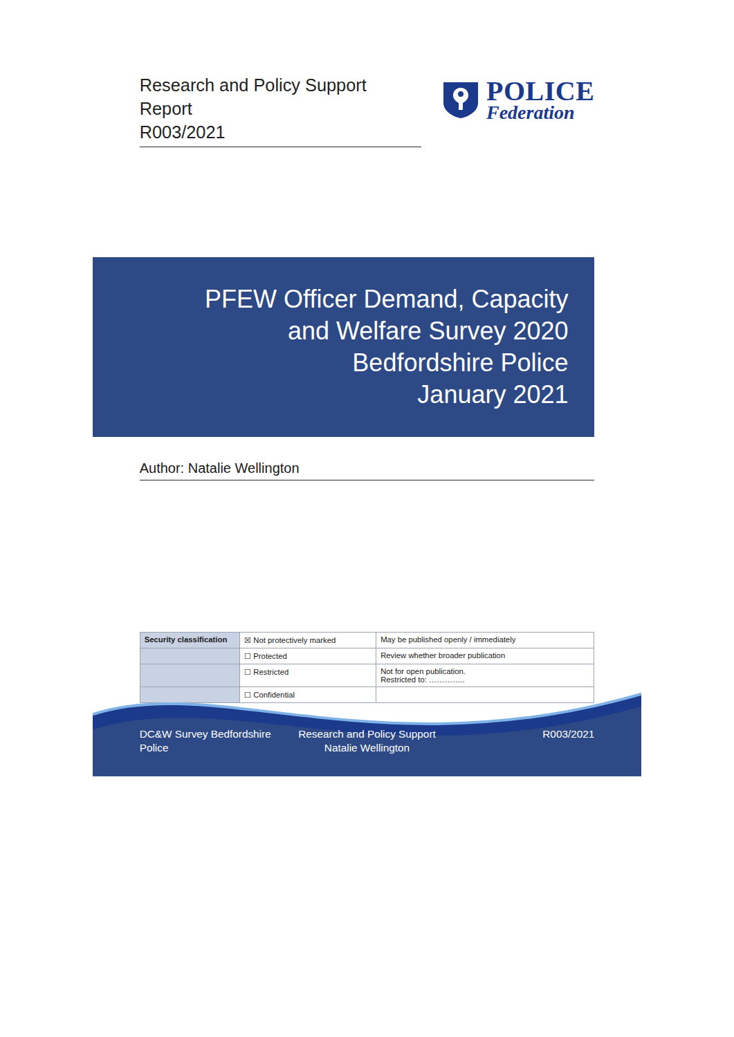Research and Policy Support Report
R003/2021
POLICE Federation
PFEW Officer Demand, Capacity
and Welfare Survey 2020
Bedfordshire Police
January 2021
Author: Natalie Wellington
| Security classification | ☒ Not protectively marked | May be published openly / immediately |
| | ☐ Protected | Review whether broader publication |
| | ☐ Restricted | Not for open publication. Restricted to: ………….. |
| | ☐ Confidential | |
DC&W Survey Bedfordshire Police
Research and Policy Support
Natalie Wellington
R003/2021